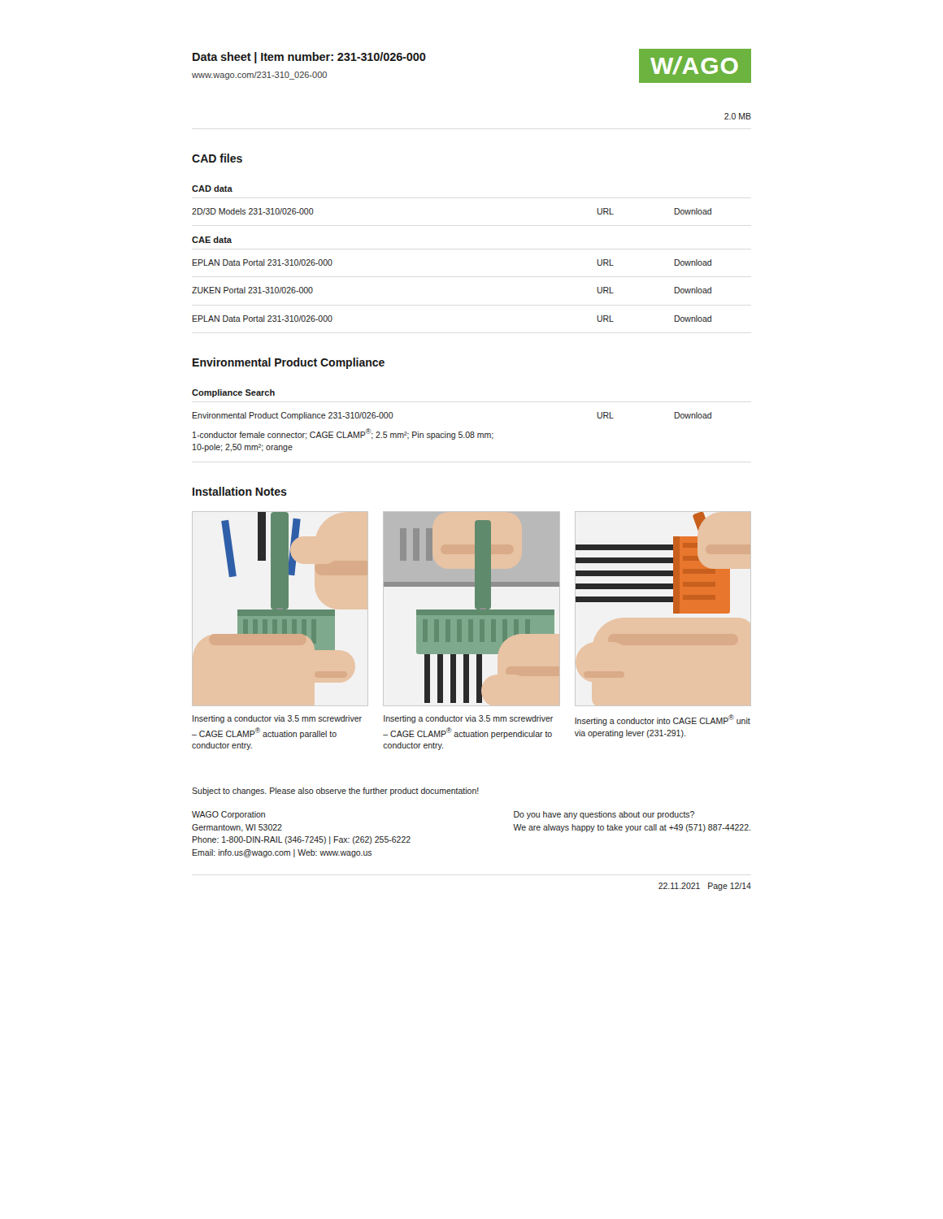Data sheet | Item number: 231-310/026-000
www.wago.com/231-310_026-000
W/AGO
2.0 MB
CAD files
CAD data
2D/3D Models 231-310/026-000
URL
Download
CAE data
EPLAN Data Portal 231-310/026-000
URL
Download
ZUKEN Portal 231-310/026-000
URL
Download
EPLAN Data Portal 231-310/026-000
URL
Download
Environmental Product Compliance
Compliance Search
Environmental Product Compliance 231-310/026-000
1-conductor female connector; CAGE CLAMP®; 2.5 mm²; Pin spacing 5.08 mm; 10-pole; 2,50 mm²; orange
URL
Download
Installation Notes
Inserting a conductor via 3.5 mm screwdriver – CAGE CLAMP® actuation parallel to conductor entry.
Inserting a conductor via 3.5 mm screwdriver – CAGE CLAMP® actuation perpendicular to conductor entry.
Inserting a conductor into CAGE CLAMP® unit via operating lever (231-291).
Subject to changes. Please also observe the further product documentation!
WAGO Corporation
Germantown, WI 53022
Phone: 1-800-DIN-RAIL (346-7245) | Fax: (262) 255-6222
Email: info.us@wago.com | Web: www.wago.us
Do you have any questions about our products?
We are always happy to take your call at +49 (571) 887-44222.
22.11.2021 Page 12/14